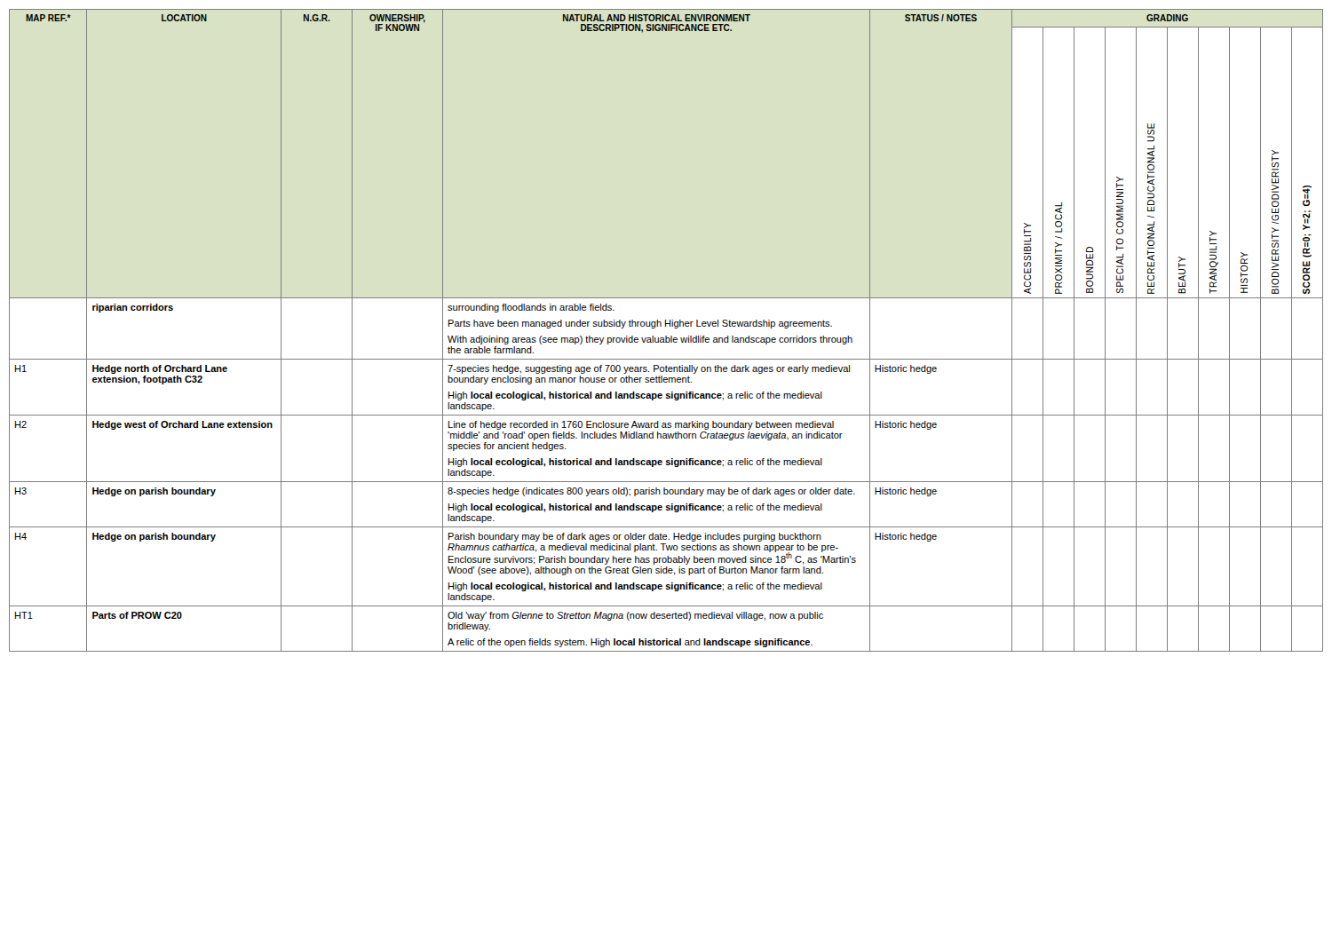| Map ref.* | LOCATION | N.G.R. | OWNERSHIP, IF KNOWN | NATURAL AND HISTORICAL ENVIRONMENT Description, significance etc. | STATUS / NOTES | GRADING |
| --- | --- | --- | --- | --- | --- | --- |
| ACCESSIBILITY | PROXIMITY / LOCAL | BOUNDED | SPECIAL TO COMMUNITY | RECREATIONAL / EDUCATIONAL USE | BEAUTY | TRANQUILITY | HISTORY | BIODIVERSITY /GEODIVERISTY | SCORE (R=0; Y=2; G=4) |
| | riparian corridors | | | surrounding floodlands in arable fields. Parts have been managed under subsidy through Higher Level Stewardship agreements. With adjoining areas (see map) they provide valuable wildlife and landscape corridors through the arable farmland. | | | | | | | | | | | |
| H1 | Hedge north of Orchard Lane extension, footpath C32 | | | 7-species hedge, suggesting age of 700 years. Potentially on the dark ages or early medieval boundary enclosing an manor house or other settlement. High local ecological, historical and landscape significance ; a relic of the medieval landscape. | Historic hedge | | | | | | | | | | |
| H2 | Hedge west of Orchard Lane extension | | | Line of hedge recorded in 1760 Enclosure Award as marking boundary between medieval 'middle' and 'road' open fields. Includes Midland hawthorn Crataegus laevigata , an indicator species for ancient hedges. High local ecological, historical and landscape significance ; a relic of the medieval landscape. | Historic hedge | | | | | | | | | | |
| H3 | Hedge on parish boundary | | | 8-species hedge (indicates 800 years old); parish boundary may be of dark ages or older date. High local ecological, historical and landscape significance ; a relic of the medieval landscape. | Historic hedge | | | | | | | | | | |
| H4 | Hedge on parish boundary | | | Parish boundary may be of dark ages or older date. Hedge includes purging buckthorn Rhamnus cathartica , a medieval medicinal plant. Two sections as shown appear to be pre-Enclosure survivors; Parish boundary here has probably been moved since 18 th C, as 'Martin's Wood' (see above), although on the Great Glen side, is part of Burton Manor farm land. High local ecological, historical and landscape significance ; a relic of the medieval landscape. | Historic hedge | | | | | | | | | | |
| HT1 | Parts of PROW C20 | | | Old 'way' from Glenne to Stretton Magna (now deserted) medieval village, now a public bridleway. A relic of the open fields system. High local historical and landscape significance . | | | | | | | | | | | |